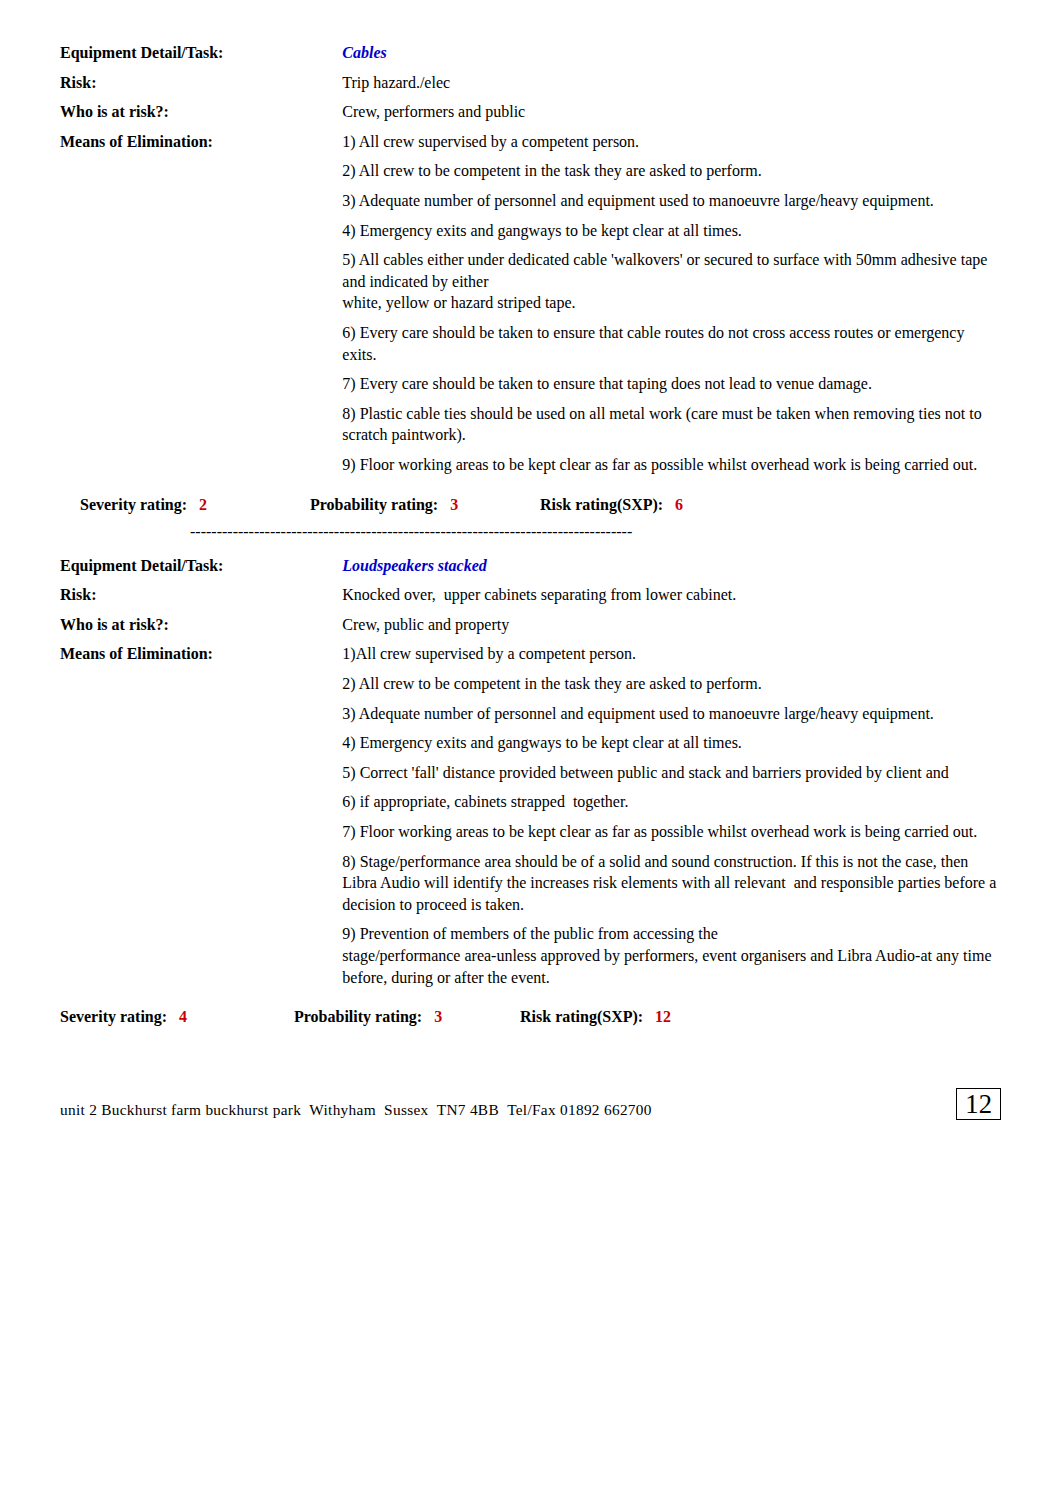| Equipment Detail/Task: | Cables |
| Risk: | Trip hazard./elec |
| Who is at risk?: | Crew, performers and public |
| Means of Elimination: | 1) All crew supervised by a competent person. 2) All crew to be competent in the task they are asked to perform. 3) Adequate number of personnel and equipment used to manoeuvre large/heavy equipment. 4) Emergency exits and gangways to be kept clear at all times. 5) All cables either under dedicated cable 'walkovers' or secured to surface with 50mm adhesive tape and indicated by either white, yellow or hazard striped tape. 6) Every care should be taken to ensure that cable routes do not cross access routes or emergency exits. 7) Every care should be taken to ensure that taping does not lead to venue damage. 8) Plastic cable ties should be used on all metal work (care must be taken when removing ties not to scratch paintwork). 9) Floor working areas to be kept clear as far as possible whilst overhead work is being carried out. |
Severity rating: 2 Probability rating: 3 Risk rating(SXP): 6
-----------------------------------------------------------------------------------
| Equipment Detail/Task: | Loudspeakers stacked |
| Risk: | Knocked over, upper cabinets separating from lower cabinet. |
| Who is at risk?: | Crew, public and property |
| Means of Elimination: | 1)All crew supervised by a competent person. 2) All crew to be competent in the task they are asked to perform. 3) Adequate number of personnel and equipment used to manoeuvre large/heavy equipment. 4) Emergency exits and gangways to be kept clear at all times. 5) Correct 'fall' distance provided between public and stack and barriers provided by client and 6) if appropriate, cabinets strapped together. 7) Floor working areas to be kept clear as far as possible whilst overhead work is being carried out. 8) Stage/performance area should be of a solid and sound construction. If this is not the case, then Libra Audio will identify the increases risk elements with all relevant and responsible parties before a decision to proceed is taken. 9) Prevention of members of the public from accessing the stage/performance area-unless approved by performers, event organisers and Libra Audio-at any time before, during or after the event. |
Severity rating: 4 Probability rating: 3 Risk rating(SXP): 12
unit 2 Buckhurst farm buckhurst park Withyham Sussex TN7 4BB Tel/Fax 01892 662700
12